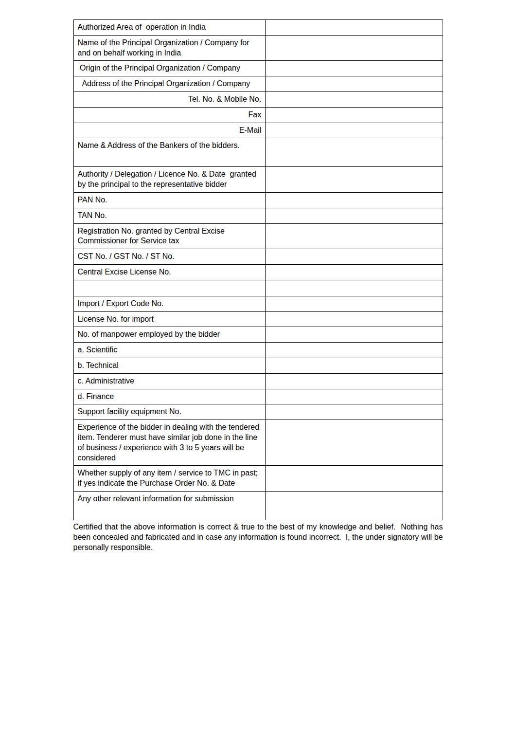| Authorized Area of operation in India | |
| Name of the Principal Organization / Company for and on behalf working in India | |
| Origin of the Principal Organization / Company | |
| Address of the Principal Organization / Company | |
| Tel. No. & Mobile No. | |
| Fax | |
| E-Mail | |
| Name & Address of the Bankers of the bidders. | |
| Authority / Delegation / Licence No. & Date granted by the principal to the representative bidder | |
| PAN No. | |
| TAN No. | |
| Registration No. granted by Central Excise Commissioner for Service tax | |
| CST No. / GST No. / ST No. | |
| Central Excise License No. | |
| Import / Export Code No. | |
| License No. for import | |
| No. of manpower employed by the bidder | |
| a. Scientific | |
| b. Technical | |
| c. Administrative | |
| d. Finance | |
| Support facility equipment No. | |
| Experience of the bidder in dealing with the tendered item. Tenderer must have similar job done in the line of business / experience with 3 to 5 years will be considered | |
| Whether supply of any item / service to TMC in past; if yes indicate the Purchase Order No. & Date | |
| Any other relevant information for submission | |
Certified that the above information is correct & true to the best of my knowledge and belief. Nothing has been concealed and fabricated and in case any information is found incorrect. I, the under signatory will be personally responsible.